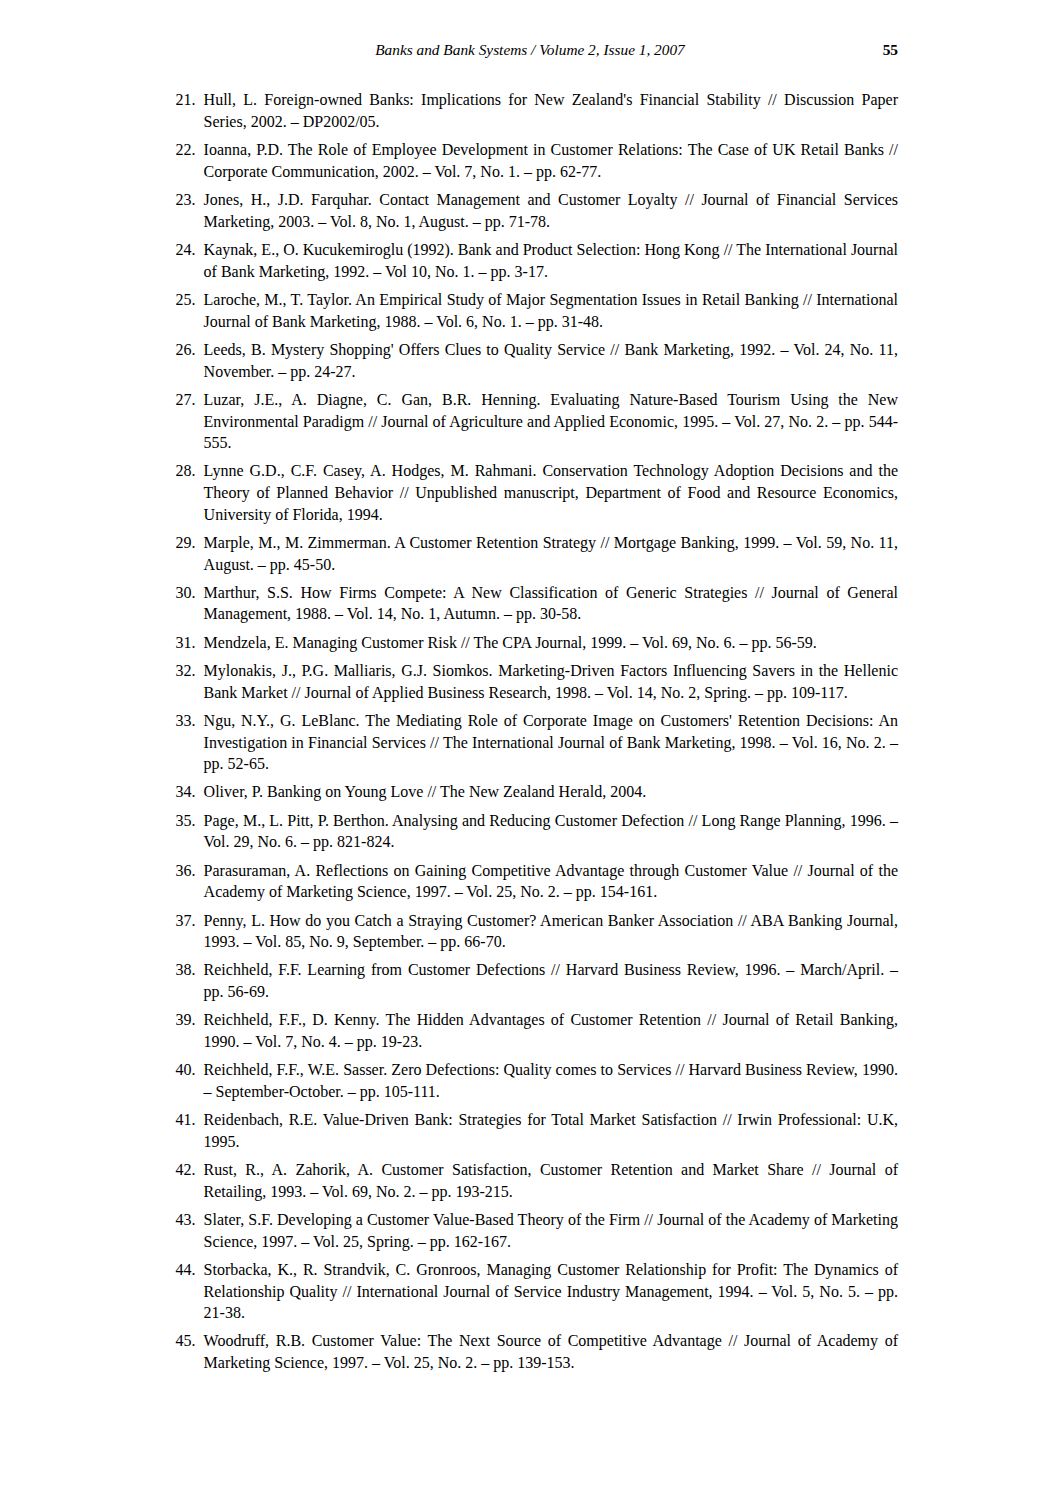Banks and Bank Systems / Volume 2, Issue 1, 2007 55
21. Hull, L. Foreign-owned Banks: Implications for New Zealand's Financial Stability // Discussion Paper Series, 2002. – DP2002/05.
22. Ioanna, P.D. The Role of Employee Development in Customer Relations: The Case of UK Retail Banks // Corporate Communication, 2002. – Vol. 7, No. 1. – pp. 62-77.
23. Jones, H., J.D. Farquhar. Contact Management and Customer Loyalty // Journal of Financial Services Marketing, 2003. – Vol. 8, No. 1, August. – pp. 71-78.
24. Kaynak, E., O. Kucukemiroglu (1992). Bank and Product Selection: Hong Kong // The International Journal of Bank Marketing, 1992. – Vol 10, No. 1. – pp. 3-17.
25. Laroche, M., T. Taylor. An Empirical Study of Major Segmentation Issues in Retail Banking // International Journal of Bank Marketing, 1988. – Vol. 6, No. 1. – pp. 31-48.
26. Leeds, B. Mystery Shopping' Offers Clues to Quality Service // Bank Marketing, 1992. – Vol. 24, No. 11, November. – pp. 24-27.
27. Luzar, J.E., A. Diagne, C. Gan, B.R. Henning. Evaluating Nature-Based Tourism Using the New Environmental Paradigm // Journal of Agriculture and Applied Economic, 1995. – Vol. 27, No. 2. – pp. 544-555.
28. Lynne G.D., C.F. Casey, A. Hodges, M. Rahmani. Conservation Technology Adoption Decisions and the Theory of Planned Behavior // Unpublished manuscript, Department of Food and Resource Economics, University of Florida, 1994.
29. Marple, M., M. Zimmerman. A Customer Retention Strategy // Mortgage Banking, 1999. – Vol. 59, No. 11, August. – pp. 45-50.
30. Marthur, S.S. How Firms Compete: A New Classification of Generic Strategies // Journal of General Management, 1988. – Vol. 14, No. 1, Autumn. – pp. 30-58.
31. Mendzela, E. Managing Customer Risk // The CPA Journal, 1999. – Vol. 69, No. 6. – pp. 56-59.
32. Mylonakis, J., P.G. Malliaris, G.J. Siomkos. Marketing-Driven Factors Influencing Savers in the Hellenic Bank Market // Journal of Applied Business Research, 1998. – Vol. 14, No. 2, Spring. – pp. 109-117.
33. Ngu, N.Y., G. LeBlanc. The Mediating Role of Corporate Image on Customers' Retention Decisions: An Investigation in Financial Services // The International Journal of Bank Marketing, 1998. – Vol. 16, No. 2. – pp. 52-65.
34. Oliver, P. Banking on Young Love // The New Zealand Herald, 2004.
35. Page, M., L. Pitt, P. Berthon. Analysing and Reducing Customer Defection // Long Range Planning, 1996. – Vol. 29, No. 6. – pp. 821-824.
36. Parasuraman, A. Reflections on Gaining Competitive Advantage through Customer Value // Journal of the Academy of Marketing Science, 1997. – Vol. 25, No. 2. – pp. 154-161.
37. Penny, L. How do you Catch a Straying Customer? American Banker Association // ABA Banking Journal, 1993. – Vol. 85, No. 9, September. – pp. 66-70.
38. Reichheld, F.F. Learning from Customer Defections // Harvard Business Review, 1996. – March/April. – pp. 56-69.
39. Reichheld, F.F., D. Kenny. The Hidden Advantages of Customer Retention // Journal of Retail Banking, 1990. – Vol. 7, No. 4. – pp. 19-23.
40. Reichheld, F.F., W.E. Sasser. Zero Defections: Quality comes to Services // Harvard Business Review, 1990. – September-October. – pp. 105-111.
41. Reidenbach, R.E. Value-Driven Bank: Strategies for Total Market Satisfaction // Irwin Professional: U.K, 1995.
42. Rust, R., A. Zahorik, A. Customer Satisfaction, Customer Retention and Market Share // Journal of Retailing, 1993. – Vol. 69, No. 2. – pp. 193-215.
43. Slater, S.F. Developing a Customer Value-Based Theory of the Firm // Journal of the Academy of Marketing Science, 1997. – Vol. 25, Spring. – pp. 162-167.
44. Storbacka, K., R. Strandvik, C. Gronroos, Managing Customer Relationship for Profit: The Dynamics of Relationship Quality // International Journal of Service Industry Management, 1994. – Vol. 5, No. 5. – pp. 21-38.
45. Woodruff, R.B. Customer Value: The Next Source of Competitive Advantage // Journal of Academy of Marketing Science, 1997. – Vol. 25, No. 2. – pp. 139-153.